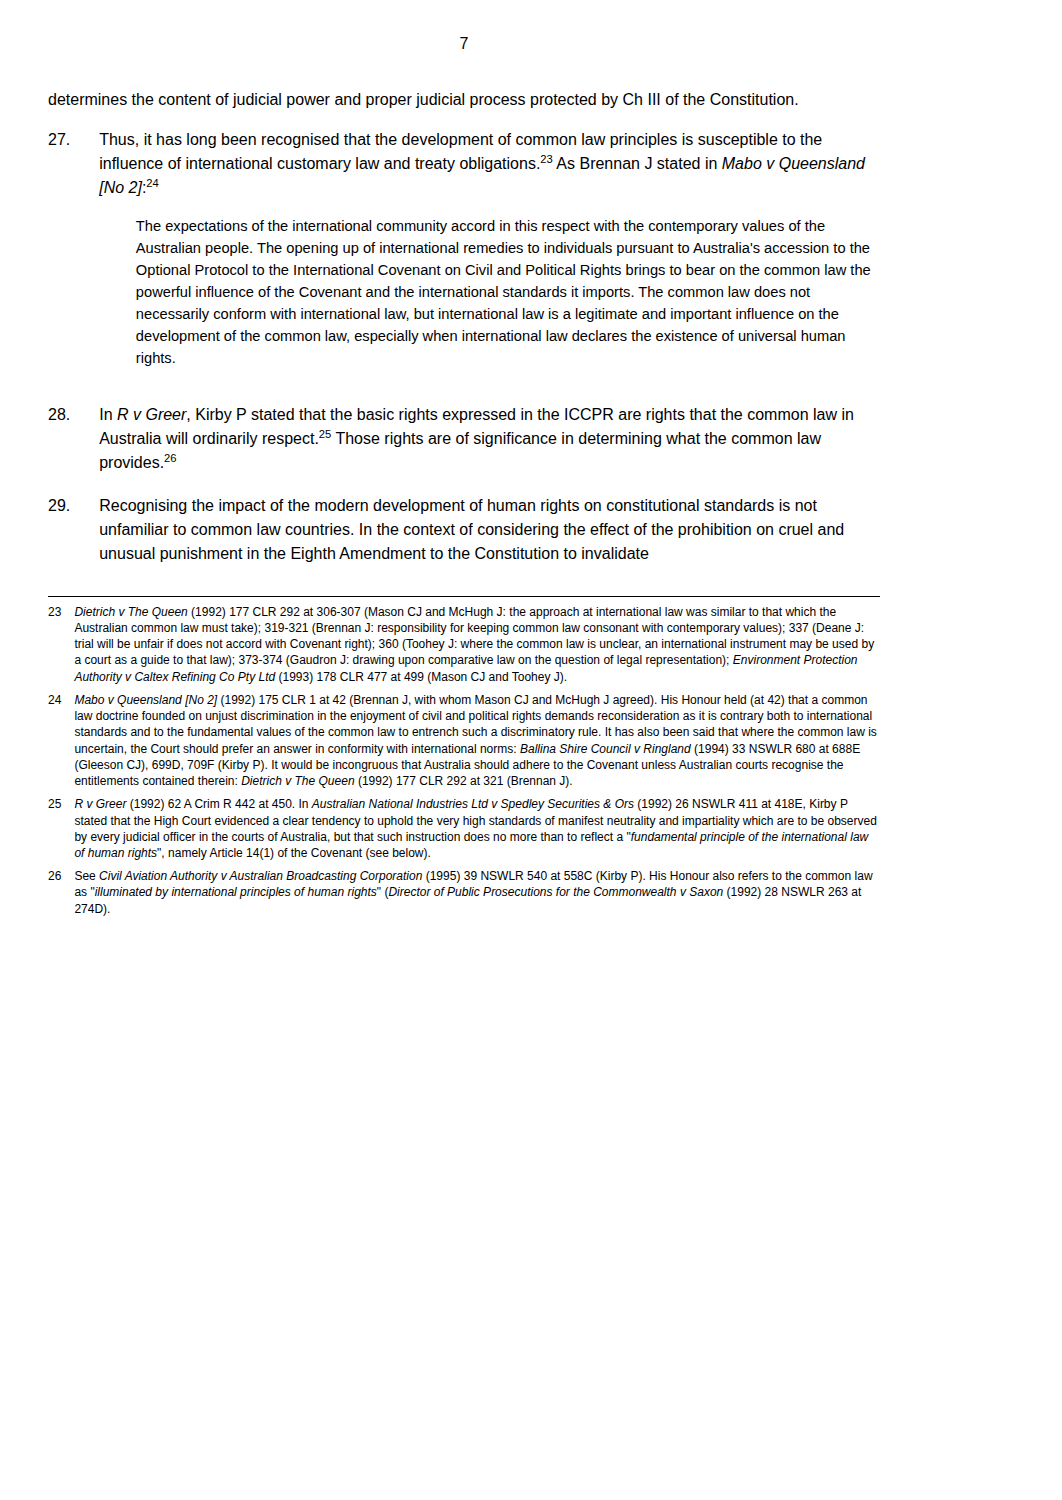7
determines the content of judicial power and proper judicial process protected by Ch III of the Constitution.
27. Thus, it has long been recognised that the development of common law principles is susceptible to the influence of international customary law and treaty obligations.23 As Brennan J stated in Mabo v Queensland [No 2]:24
The expectations of the international community accord in this respect with the contemporary values of the Australian people. The opening up of international remedies to individuals pursuant to Australia's accession to the Optional Protocol to the International Covenant on Civil and Political Rights brings to bear on the common law the powerful influence of the Covenant and the international standards it imports. The common law does not necessarily conform with international law, but international law is a legitimate and important influence on the development of the common law, especially when international law declares the existence of universal human rights.
28. In R v Greer, Kirby P stated that the basic rights expressed in the ICCPR are rights that the common law in Australia will ordinarily respect.25 Those rights are of significance in determining what the common law provides.26
29. Recognising the impact of the modern development of human rights on constitutional standards is not unfamiliar to common law countries. In the context of considering the effect of the prohibition on cruel and unusual punishment in the Eighth Amendment to the Constitution to invalidate
23 Dietrich v The Queen (1992) 177 CLR 292 at 306-307 (Mason CJ and McHugh J: the approach at international law was similar to that which the Australian common law must take); 319-321 (Brennan J: responsibility for keeping common law consonant with contemporary values); 337 (Deane J: trial will be unfair if does not accord with Covenant right); 360 (Toohey J: where the common law is unclear, an international instrument may be used by a court as a guide to that law); 373-374 (Gaudron J: drawing upon comparative law on the question of legal representation); Environment Protection Authority v Caltex Refining Co Pty Ltd (1993) 178 CLR 477 at 499 (Mason CJ and Toohey J).
24 Mabo v Queensland [No 2] (1992) 175 CLR 1 at 42 (Brennan J, with whom Mason CJ and McHugh J agreed). His Honour held (at 42) that a common law doctrine founded on unjust discrimination in the enjoyment of civil and political rights demands reconsideration as it is contrary both to international standards and to the fundamental values of the common law to entrench such a discriminatory rule. It has also been said that where the common law is uncertain, the Court should prefer an answer in conformity with international norms: Ballina Shire Council v Ringland (1994) 33 NSWLR 680 at 688E (Gleeson CJ), 699D, 709F (Kirby P). It would be incongruous that Australia should adhere to the Covenant unless Australian courts recognise the entitlements contained therein: Dietrich v The Queen (1992) 177 CLR 292 at 321 (Brennan J).
25 R v Greer (1992) 62 A Crim R 442 at 450. In Australian National Industries Ltd v Spedley Securities & Ors (1992) 26 NSWLR 411 at 418E, Kirby P stated that the High Court evidenced a clear tendency to uphold the very high standards of manifest neutrality and impartiality which are to be observed by every judicial officer in the courts of Australia, but that such instruction does no more than to reflect a "fundamental principle of the international law of human rights", namely Article 14(1) of the Covenant (see below).
26 See Civil Aviation Authority v Australian Broadcasting Corporation (1995) 39 NSWLR 540 at 558C (Kirby P). His Honour also refers to the common law as "illuminated by international principles of human rights" (Director of Public Prosecutions for the Commonwealth v Saxon (1992) 28 NSWLR 263 at 274D).